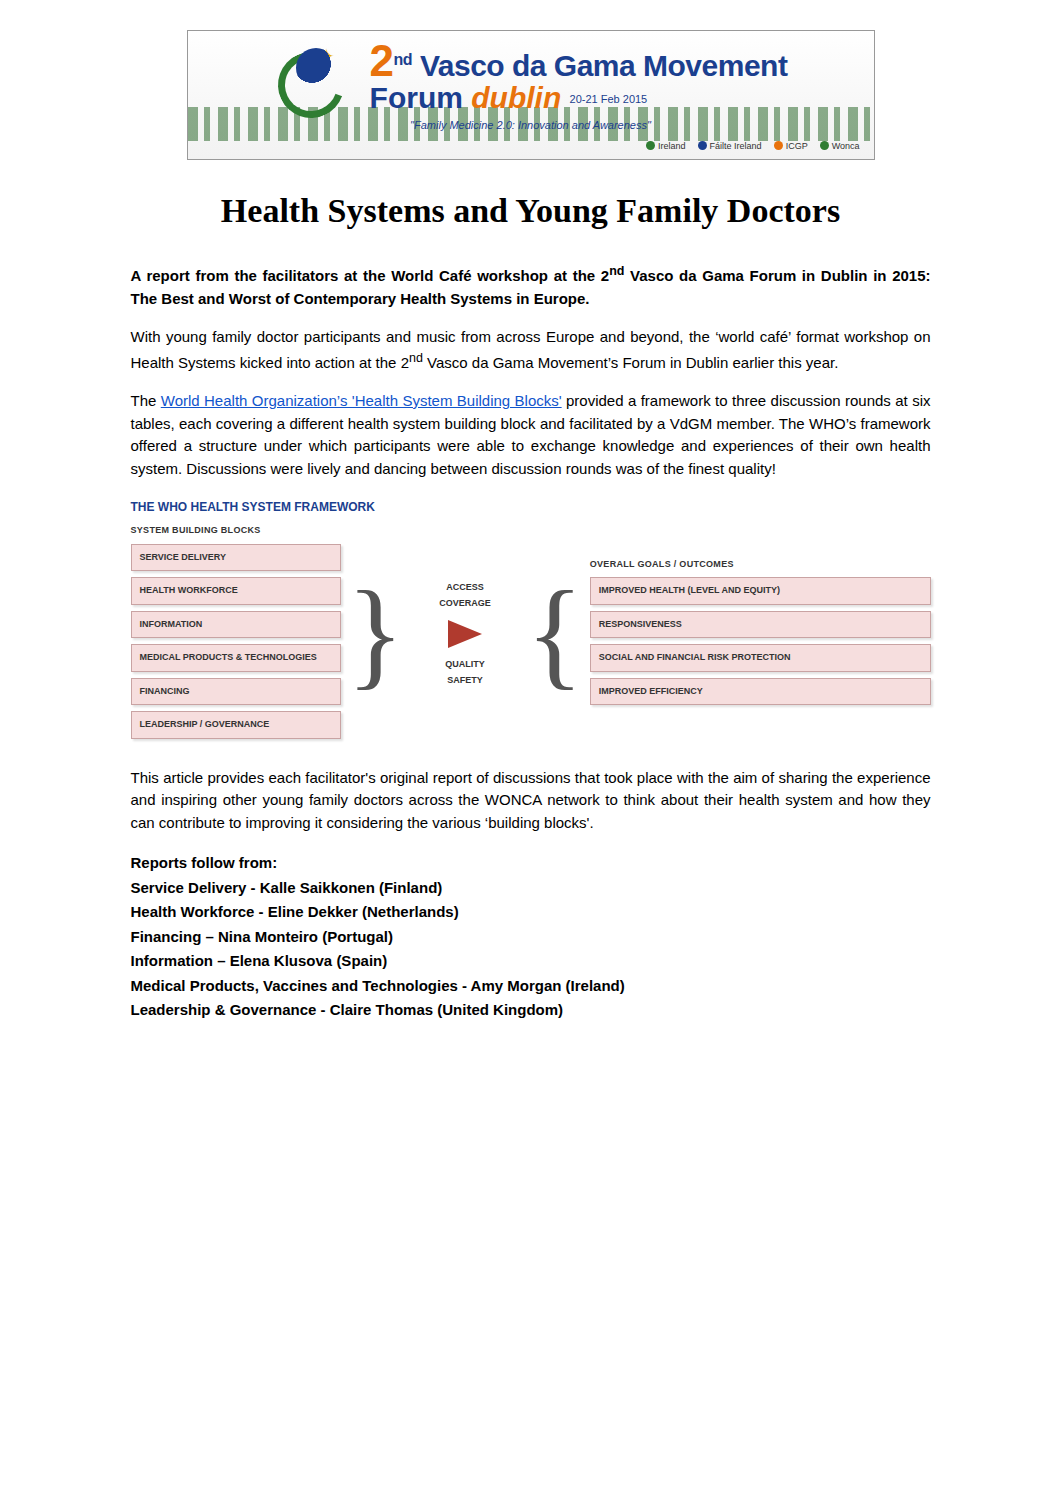✦
2 nd Vasco da Gama Movement
Forum dublin 20-21 Feb 2015
"Family Medicine 2.0: Innovation and Awareness"
Ireland Fáilte Ireland ICGP Wonca
Health Systems and Young Family Doctors
A report from the facilitators at the World Café workshop at the 2nd Vasco da Gama Forum in Dublin in 2015: The Best and Worst of Contemporary Health Systems in Europe.
With young family doctor participants and music from across Europe and beyond, the ‘world café’ format workshop on Health Systems kicked into action at the 2nd Vasco da Gama Movement’s Forum in Dublin earlier this year.
The World Health Organization’s 'Health System Building Blocks' provided a framework to three discussion rounds at six tables, each covering a different health system building block and facilitated by a VdGM member. The WHO’s framework offered a structure under which participants were able to exchange knowledge and experiences of their own health system. Discussions were lively and dancing between discussion rounds was of the finest quality!
THE WHO HEALTH SYSTEM FRAMEWORK
SYSTEM BUILDING BLOCKS
SERVICE DELIVERY
HEALTH WORKFORCE
INFORMATION
MEDICAL PRODUCTS & TECHNOLOGIES
FINANCING
LEADERSHIP / GOVERNANCE
}
ACCESS
COVERAGE
QUALITY
SAFETY
{
OVERALL GOALS / OUTCOMES
IMPROVED HEALTH (LEVEL AND EQUITY)
RESPONSIVENESS
SOCIAL AND FINANCIAL RISK PROTECTION
IMPROVED EFFICIENCY
This article provides each facilitator's original report of discussions that took place with the aim of sharing the experience and inspiring other young family doctors across the WONCA network to think about their health system and how they can contribute to improving it considering the various ‘building blocks'.
Reports follow from:
Service Delivery - Kalle Saikkonen (Finland)
Health Workforce - Eline Dekker (Netherlands)
Financing – Nina Monteiro (Portugal)
Information – Elena Klusova (Spain)
Medical Products, Vaccines and Technologies - Amy Morgan (Ireland)
Leadership & Governance - Claire Thomas (United Kingdom)